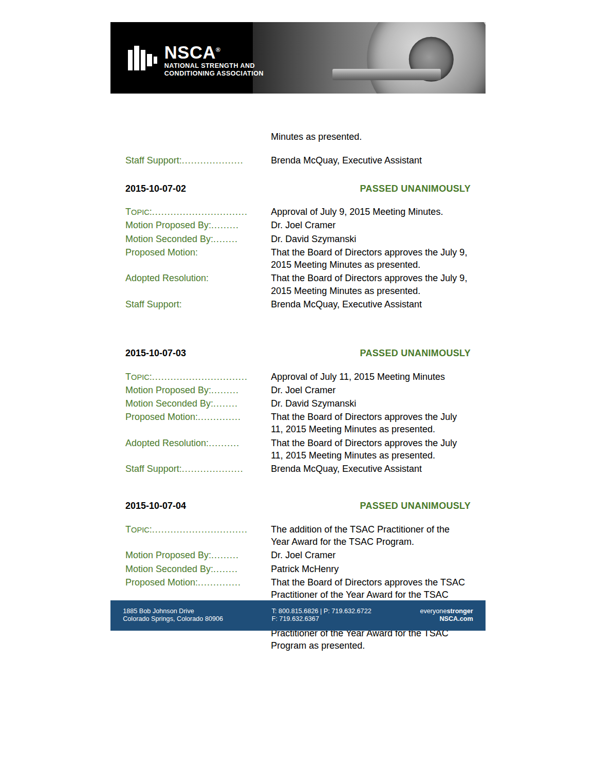NSCA®
NATIONAL STRENGTH AND
CONDITIONING ASSOCIATION
Minutes as presented.
| Staff Support: .................... | Brenda McQuay, Executive Assistant |
2015-10-07-02 PASSED UNANIMOUSLY
| T OPIC : ............................... | Approval of July 9, 2015 Meeting Minutes. |
| Motion Proposed By: ......... | Dr. Joel Cramer |
| Motion Seconded By: ........ | Dr. David Szymanski |
| Proposed Motion: | That the Board of Directors approves the July 9, 2015 Meeting Minutes as presented. |
| Adopted Resolution: | That the Board of Directors approves the July 9, 2015 Meeting Minutes as presented. |
| Staff Support: | Brenda McQuay, Executive Assistant |
2015-10-07-03 PASSED UNANIMOUSLY
| T OPIC : ............................... | Approval of July 11, 2015 Meeting Minutes |
| Motion Proposed By: ......... | Dr. Joel Cramer |
| Motion Seconded By: ........ | Dr. David Szymanski |
| Proposed Motion: .............. | That the Board of Directors approves the July 11, 2015 Meeting Minutes as presented. |
| Adopted Resolution: .......... | That the Board of Directors approves the July 11, 2015 Meeting Minutes as presented. |
| Staff Support: .................... | Brenda McQuay, Executive Assistant |
2015-10-07-04 PASSED UNANIMOUSLY
| T OPIC : ............................... | The addition of the TSAC Practitioner of the Year Award for the TSAC Program. |
| Motion Proposed By: ......... | Dr. Joel Cramer |
| Motion Seconded By: ........ | Patrick McHenry |
| Proposed Motion: .............. | That the Board of Directors approves the TSAC Practitioner of the Year Award for the TSAC Program as presented. |
| Adopted Resolution: .......... | That the Board of Directors approves the TSAC Practitioner of the Year Award for the TSAC Program as presented. |
1885 Bob Johnson Drive
Colorado Springs, Colorado 80906
T: 800.815.6826 | P: 719.632.6722
F: 719.632.6367
everyone stronger
NSCA.com